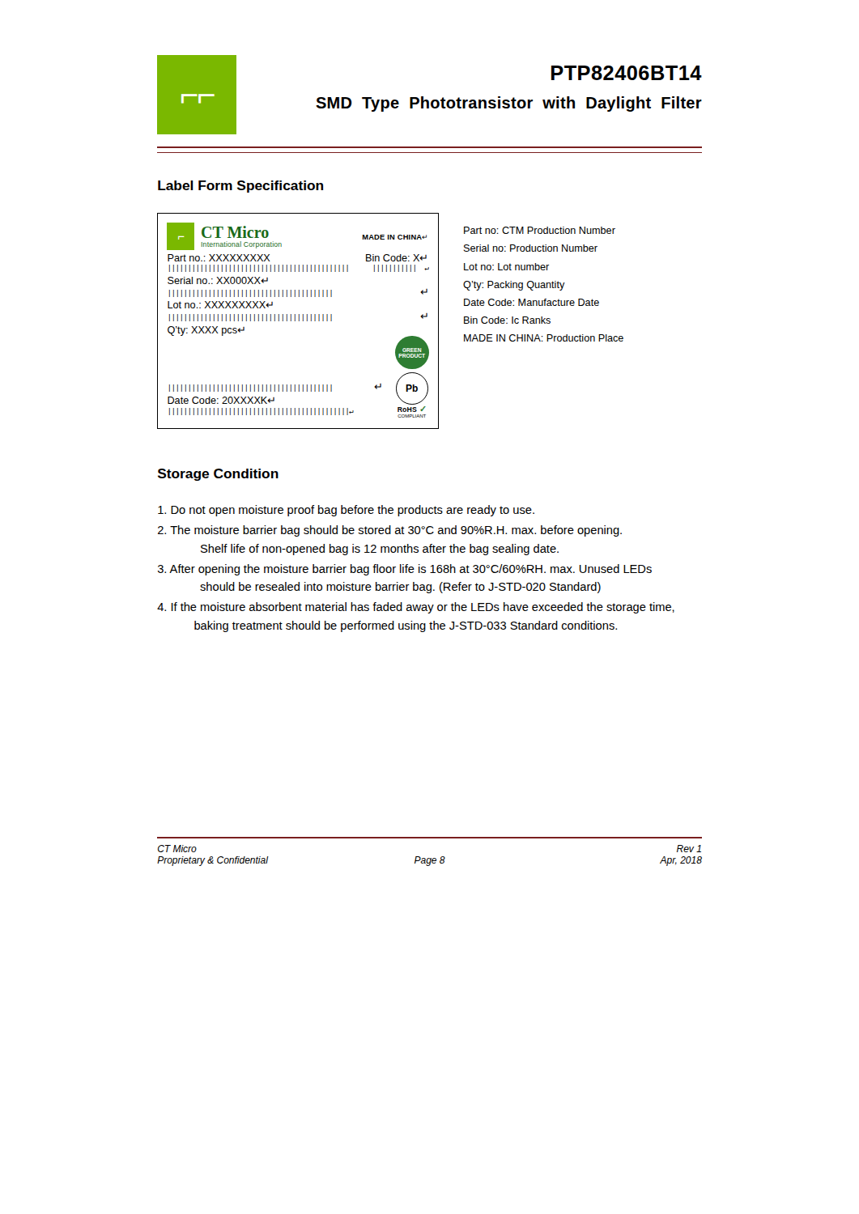⌐⌐
PTP82406BT14
SMD Type Phototransistor with Daylight Filter
Label Form Specification
⌐
CT Micro
International Corporation
MADE IN CHINA↵
Part no.: XXXXXXXXX Bin Code: X↵
||||||||||||||||||||||||||||||||||||||||||||| ||||||||||| ↵
Serial no.: XX000XX↵
||||||||||||||||||||||||||||||||||||||||| ↵
Lot no.: XXXXXXXXX↵
||||||||||||||||||||||||||||||||||||||||| ↵
Q’ty: XXXX pcs↵
||||||||||||||||||||||||||||||||||||||||| ↵
Date Code: 20XXXXK↵
|||||||||||||||||||||||||||||||||||||||||||||↵
GREEN
PRODUCT
Pb
RoHS ✓COMPLIANT
Part no: CTM Production Number
Serial no: Production Number
Lot no: Lot number
Q’ty: Packing Quantity
Date Code: Manufacture Date
Bin Code: Ic Ranks
MADE IN CHINA: Production Place
Storage Condition
1. Do not open moisture proof bag before the products are ready to use.
2. The moisture barrier bag should be stored at 30°C and 90%R.H. max. before opening. Shelf life of non-opened bag is 12 months after the bag sealing date.
3. After opening the moisture barrier bag floor life is 168h at 30°C/60%RH. max. Unused LEDs should be resealed into moisture barrier bag. (Refer to J-STD-020 Standard)
4. If the moisture absorbent material has faded away or the LEDs have exceeded the storage time, baking treatment should be performed using the J-STD-033 Standard conditions.
| CT Micro | | Rev 1 |
| Proprietary & Confidential | Page 8 | Apr, 2018 |